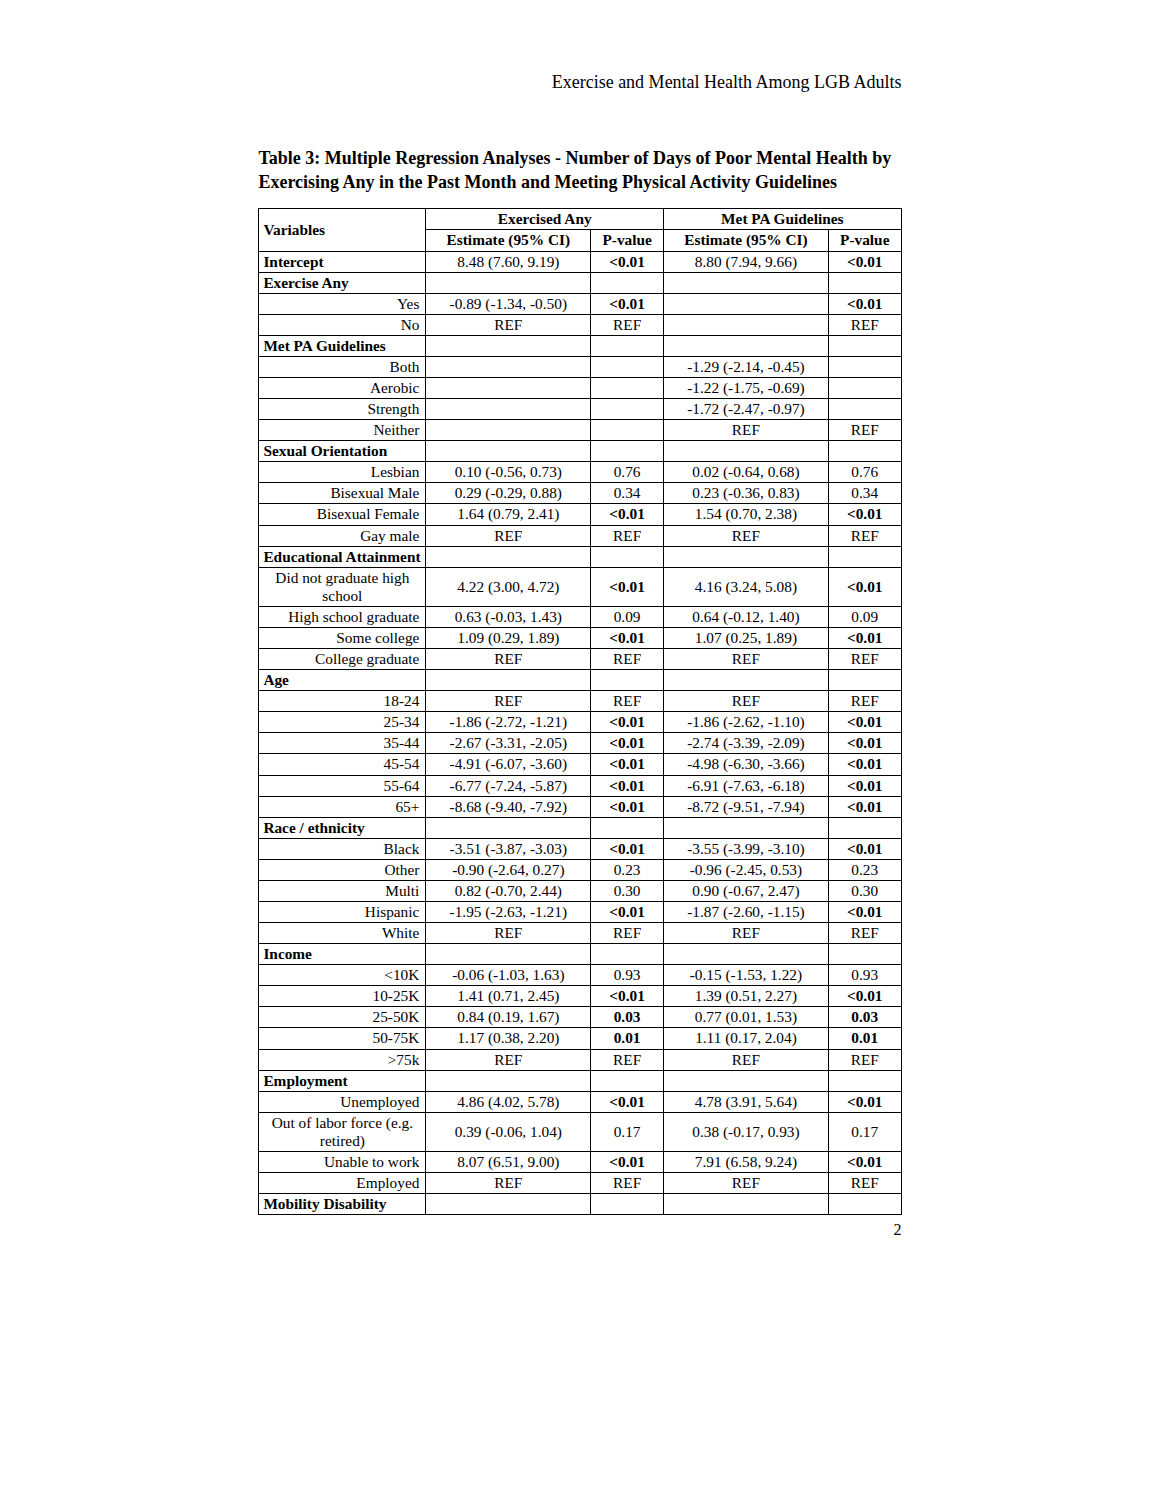Exercise and Mental Health Among LGB Adults
Table 3: Multiple Regression Analyses - Number of Days of Poor Mental Health by
Exercising Any in the Past Month and Meeting Physical Activity Guidelines
| Variables | Exercised Any | Met PA Guidelines |
| --- | --- | --- |
| Estimate (95% CI) | P-value | Estimate (95% CI) | P-value |
| Intercept | 8.48 (7.60, 9.19) | <0.01 | 8.80 (7.94, 9.66) | <0.01 |
| Exercise Any | | | | |
| Yes | -0.89 (-1.34, -0.50) | <0.01 | | <0.01 |
| No | REF | REF | | REF |
| Met PA Guidelines | | | | |
| Both | | | -1.29 (-2.14, -0.45) | |
| Aerobic | | | -1.22 (-1.75, -0.69) | |
| Strength | | | -1.72 (-2.47, -0.97) | |
| Neither | | | REF | REF |
| Sexual Orientation | | | | |
| Lesbian | 0.10 (-0.56, 0.73) | 0.76 | 0.02 (-0.64, 0.68) | 0.76 |
| Bisexual Male | 0.29 (-0.29, 0.88) | 0.34 | 0.23 (-0.36, 0.83) | 0.34 |
| Bisexual Female | 1.64 (0.79, 2.41) | <0.01 | 1.54 (0.70, 2.38) | <0.01 |
| Gay male | REF | REF | REF | REF |
| Educational Attainment | | | | |
| Did not graduate high school | 4.22 (3.00, 4.72) | <0.01 | 4.16 (3.24, 5.08) | <0.01 |
| High school graduate | 0.63 (-0.03, 1.43) | 0.09 | 0.64 (-0.12, 1.40) | 0.09 |
| Some college | 1.09 (0.29, 1.89) | <0.01 | 1.07 (0.25, 1.89) | <0.01 |
| College graduate | REF | REF | REF | REF |
| Age | | | | |
| 18-24 | REF | REF | REF | REF |
| 25-34 | -1.86 (-2.72, -1.21) | <0.01 | -1.86 (-2.62, -1.10) | <0.01 |
| 35-44 | -2.67 (-3.31, -2.05) | <0.01 | -2.74 (-3.39, -2.09) | <0.01 |
| 45-54 | -4.91 (-6.07, -3.60) | <0.01 | -4.98 (-6.30, -3.66) | <0.01 |
| 55-64 | -6.77 (-7.24, -5.87) | <0.01 | -6.91 (-7.63, -6.18) | <0.01 |
| 65+ | -8.68 (-9.40, -7.92) | <0.01 | -8.72 (-9.51, -7.94) | <0.01 |
| Race / ethnicity | | | | |
| Black | -3.51 (-3.87, -3.03) | <0.01 | -3.55 (-3.99, -3.10) | <0.01 |
| Other | -0.90 (-2.64, 0.27) | 0.23 | -0.96 (-2.45, 0.53) | 0.23 |
| Multi | 0.82 (-0.70, 2.44) | 0.30 | 0.90 (-0.67, 2.47) | 0.30 |
| Hispanic | -1.95 (-2.63, -1.21) | <0.01 | -1.87 (-2.60, -1.15) | <0.01 |
| White | REF | REF | REF | REF |
| Income | | | | |
| <10K | -0.06 (-1.03, 1.63) | 0.93 | -0.15 (-1.53, 1.22) | 0.93 |
| 10-25K | 1.41 (0.71, 2.45) | <0.01 | 1.39 (0.51, 2.27) | <0.01 |
| 25-50K | 0.84 (0.19, 1.67) | 0.03 | 0.77 (0.01, 1.53) | 0.03 |
| 50-75K | 1.17 (0.38, 2.20) | 0.01 | 1.11 (0.17, 2.04) | 0.01 |
| >75k | REF | REF | REF | REF |
| Employment | | | | |
| Unemployed | 4.86 (4.02, 5.78) | <0.01 | 4.78 (3.91, 5.64) | <0.01 |
| Out of labor force (e.g. retired) | 0.39 (-0.06, 1.04) | 0.17 | 0.38 (-0.17, 0.93) | 0.17 |
| Unable to work | 8.07 (6.51, 9.00) | <0.01 | 7.91 (6.58, 9.24) | <0.01 |
| Employed | REF | REF | REF | REF |
| Mobility Disability | | | | |
2